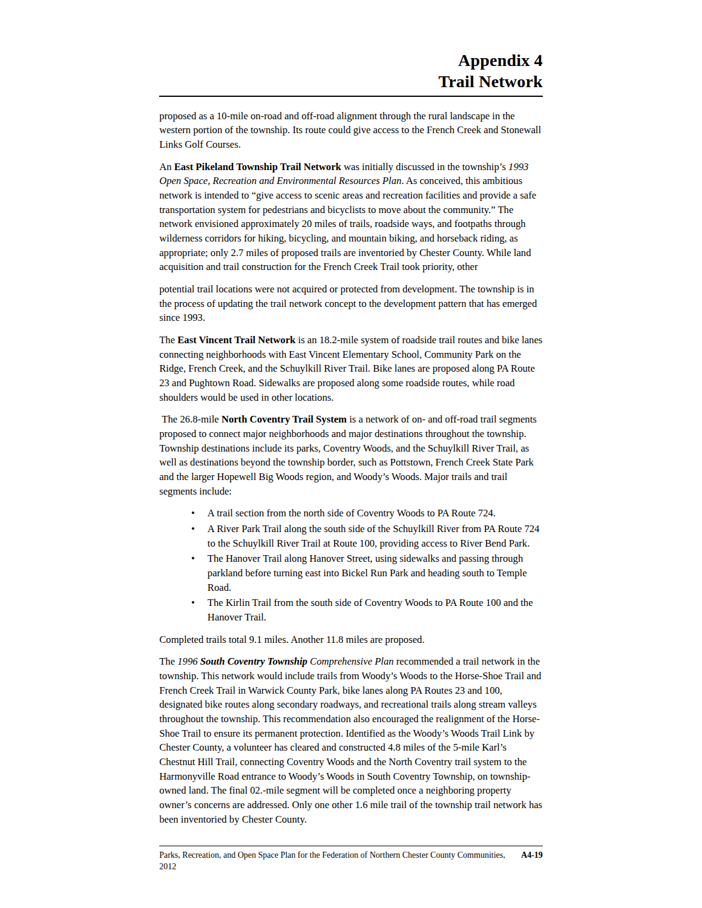Appendix 4
Trail Network
proposed as a 10-mile on-road and off-road alignment through the rural landscape in the western portion of the township. Its route could give access to the French Creek and Stonewall Links Golf Courses.
An East Pikeland Township Trail Network was initially discussed in the township’s 1993 Open Space, Recreation and Environmental Resources Plan. As conceived, this ambitious network is intended to “give access to scenic areas and recreation facilities and provide a safe transportation system for pedestrians and bicyclists to move about the community.” The network envisioned approximately 20 miles of trails, roadside ways, and footpaths through wilderness corridors for hiking, bicycling, and mountain biking, and horseback riding, as appropriate; only 2.7 miles of proposed trails are inventoried by Chester County. While land acquisition and trail construction for the French Creek Trail took priority, other
potential trail locations were not acquired or protected from development. The township is in the process of updating the trail network concept to the development pattern that has emerged since 1993.
The East Vincent Trail Network is an 18.2-mile system of roadside trail routes and bike lanes connecting neighborhoods with East Vincent Elementary School, Community Park on the Ridge, French Creek, and the Schuylkill River Trail. Bike lanes are proposed along PA Route 23 and Pughtown Road. Sidewalks are proposed along some roadside routes, while road shoulders would be used in other locations.
The 26.8-mile North Coventry Trail System is a network of on- and off-road trail segments proposed to connect major neighborhoods and major destinations throughout the township. Township destinations include its parks, Coventry Woods, and the Schuylkill River Trail, as well as destinations beyond the township border, such as Pottstown, French Creek State Park and the larger Hopewell Big Woods region, and Woody’s Woods. Major trails and trail segments include:
A trail section from the north side of Coventry Woods to PA Route 724.
A River Park Trail along the south side of the Schuylkill River from PA Route 724 to the Schuylkill River Trail at Route 100, providing access to River Bend Park.
The Hanover Trail along Hanover Street, using sidewalks and passing through parkland before turning east into Bickel Run Park and heading south to Temple Road.
The Kirlin Trail from the south side of Coventry Woods to PA Route 100 and the Hanover Trail.
Completed trails total 9.1 miles. Another 11.8 miles are proposed.
The 1996 South Coventry Township Comprehensive Plan recommended a trail network in the township. This network would include trails from Woody’s Woods to the Horse-Shoe Trail and French Creek Trail in Warwick County Park, bike lanes along PA Routes 23 and 100, designated bike routes along secondary roadways, and recreational trails along stream valleys throughout the township. This recommendation also encouraged the realignment of the Horse-Shoe Trail to ensure its permanent protection. Identified as the Woody’s Woods Trail Link by Chester County, a volunteer has cleared and constructed 4.8 miles of the 5-mile Karl’s Chestnut Hill Trail, connecting Coventry Woods and the North Coventry trail system to the Harmonyville Road entrance to Woody’s Woods in South Coventry Township, on township-owned land. The final 02.-mile segment will be completed once a neighboring property owner’s concerns are addressed. Only one other 1.6 mile trail of the township trail network has been inventoried by Chester County.
Parks, Recreation, and Open Space Plan for the Federation of Northern Chester County Communities, 2012
A4-19